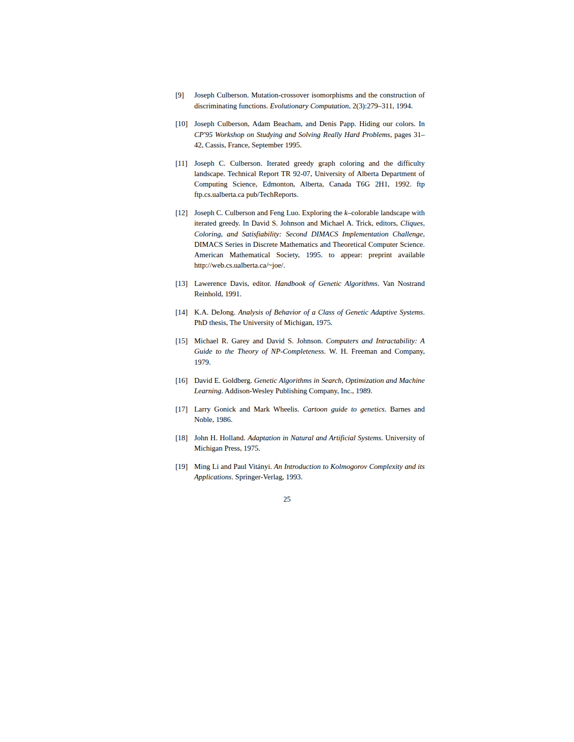[9] Joseph Culberson. Mutation-crossover isomorphisms and the construction of discriminating functions. Evolutionary Computation, 2(3):279–311, 1994.
[10] Joseph Culberson, Adam Beacham, and Denis Papp. Hiding our colors. In CP'95 Workshop on Studying and Solving Really Hard Problems, pages 31–42, Cassis, France, September 1995.
[11] Joseph C. Culberson. Iterated greedy graph coloring and the difficulty landscape. Technical Report TR 92-07, University of Alberta Department of Computing Science, Edmonton, Alberta, Canada T6G 2H1, 1992. ftp ftp.cs.ualberta.ca pub/TechReports.
[12] Joseph C. Culberson and Feng Luo. Exploring the k–colorable landscape with iterated greedy. In David S. Johnson and Michael A. Trick, editors, Cliques, Coloring, and Satisfiability: Second DIMACS Implementation Challenge, DIMACS Series in Discrete Mathematics and Theoretical Computer Science. American Mathematical Society, 1995. to appear: preprint available http://web.cs.ualberta.ca/~joe/.
[13] Lawerence Davis, editor. Handbook of Genetic Algorithms. Van Nostrand Reinhold, 1991.
[14] K.A. DeJong. Analysis of Behavior of a Class of Genetic Adaptive Systems. PhD thesis, The University of Michigan, 1975.
[15] Michael R. Garey and David S. Johnson. Computers and Intractability: A Guide to the Theory of NP-Completeness. W. H. Freeman and Company, 1979.
[16] David E. Goldberg. Genetic Algorithms in Search, Optimization and Machine Learning. Addison-Wesley Publishing Company, Inc., 1989.
[17] Larry Gonick and Mark Wheelis. Cartoon guide to genetics. Barnes and Noble, 1986.
[18] John H. Holland. Adaptation in Natural and Artificial Systems. University of Michigan Press, 1975.
[19] Ming Li and Paul Vitányi. An Introduction to Kolmogorov Complexity and its Applications. Springer-Verlag, 1993.
25